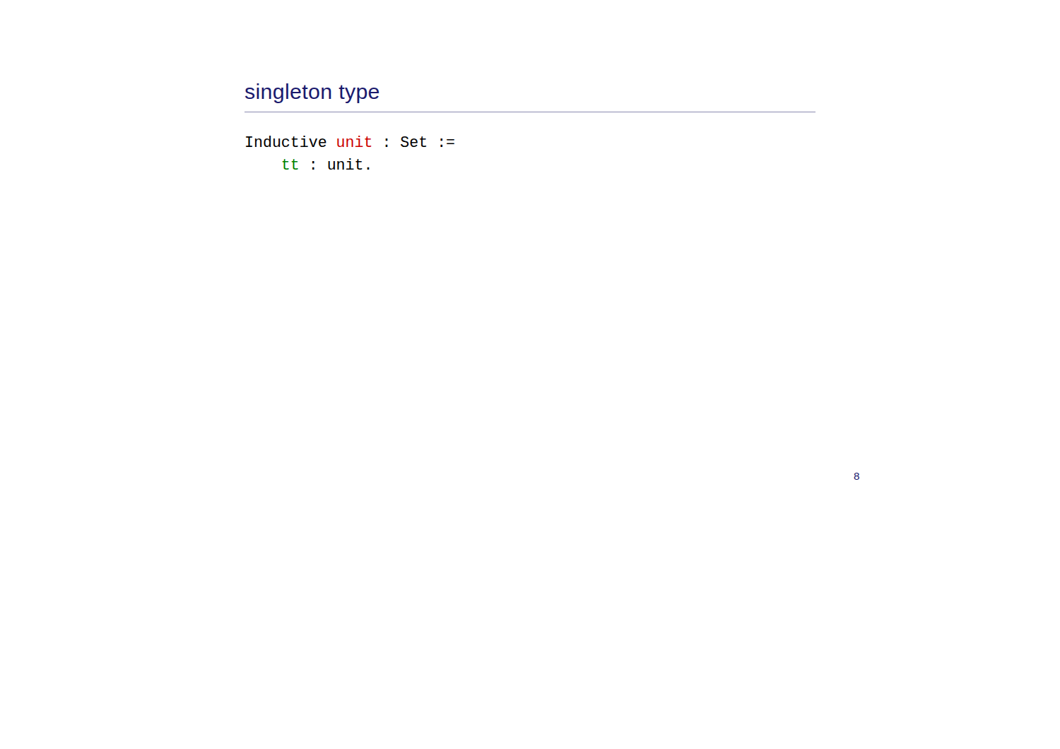singleton type
Inductive unit : Set :=
    tt : unit.
8